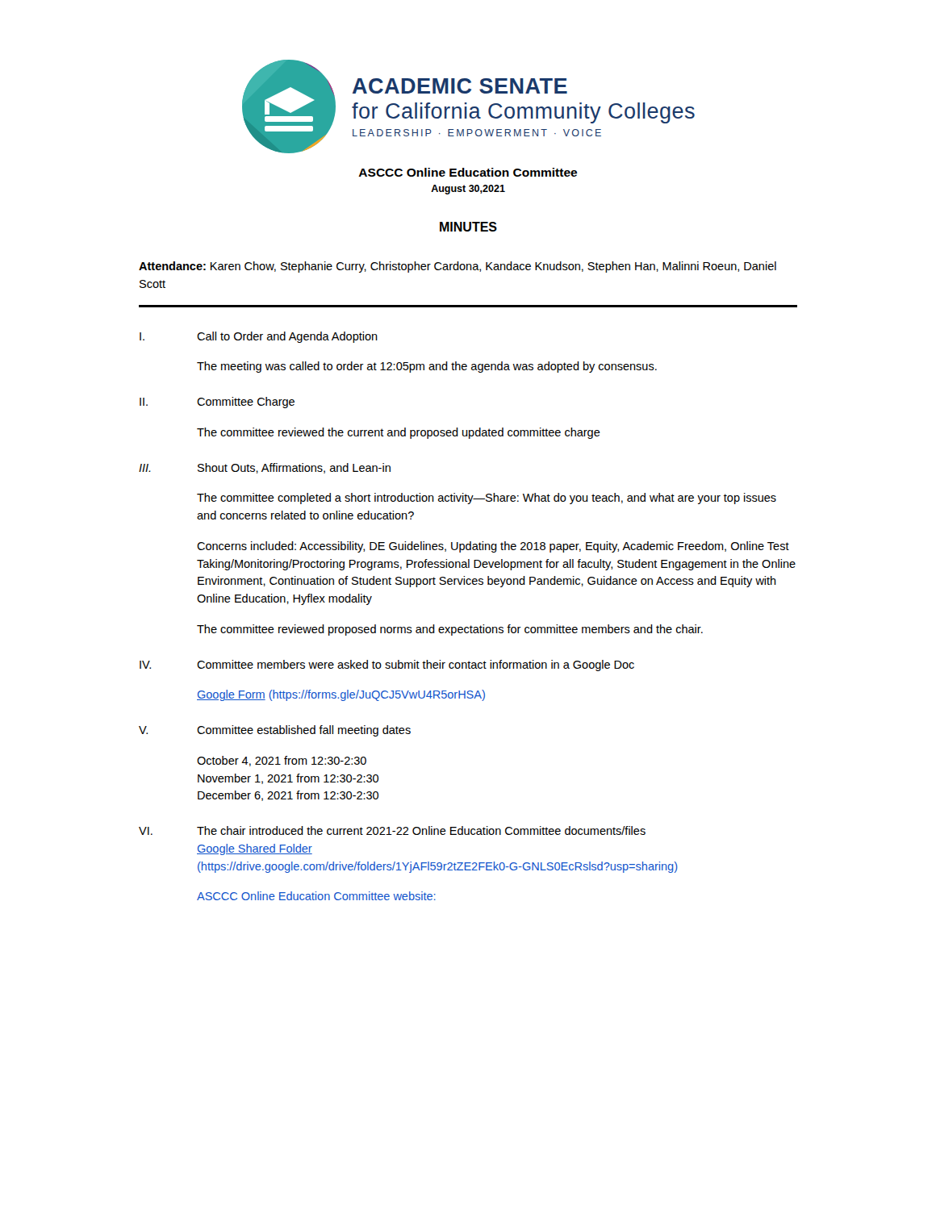ACADEMIC SENATE
for California Community Colleges
LEADERSHIP · EMPOWERMENT · VOICE
ASCCC Online Education Committee
August 30,2021
MINUTES
Attendance: Karen Chow, Stephanie Curry, Christopher Cardona, Kandace Knudson, Stephen Han, Malinni Roeun, Daniel Scott
I.
Call to Order and Agenda Adoption
The meeting was called to order at 12:05pm and the agenda was adopted by consensus.
II.
Committee Charge
The committee reviewed the current and proposed updated committee charge
III.
Shout Outs, Affirmations, and Lean-in
The committee completed a short introduction activity—Share: What do you teach, and what are your top issues and concerns related to online education?
Concerns included: Accessibility, DE Guidelines, Updating the 2018 paper, Equity, Academic Freedom, Online Test Taking/Monitoring/Proctoring Programs, Professional Development for all faculty, Student Engagement in the Online Environment, Continuation of Student Support Services beyond Pandemic, Guidance on Access and Equity with Online Education, Hyflex modality
The committee reviewed proposed norms and expectations for committee members and the chair.
IV.
Committee members were asked to submit their contact information in a Google Doc
Google Form (https://forms.gle/JuQCJ5VwU4R5orHSA)
V.
Committee established fall meeting dates
October 4, 2021 from 12:30-2:30
November 1, 2021 from 12:30-2:30
December 6, 2021 from 12:30-2:30
VI.
The chair introduced the current 2021-22 Online Education Committee documents/files
Google Shared Folder
(https://drive.google.com/drive/folders/1YjAFl59r2tZE2FEk0-G-GNLS0EcRslsd?usp=sharing)
ASCCC Online Education Committee website: